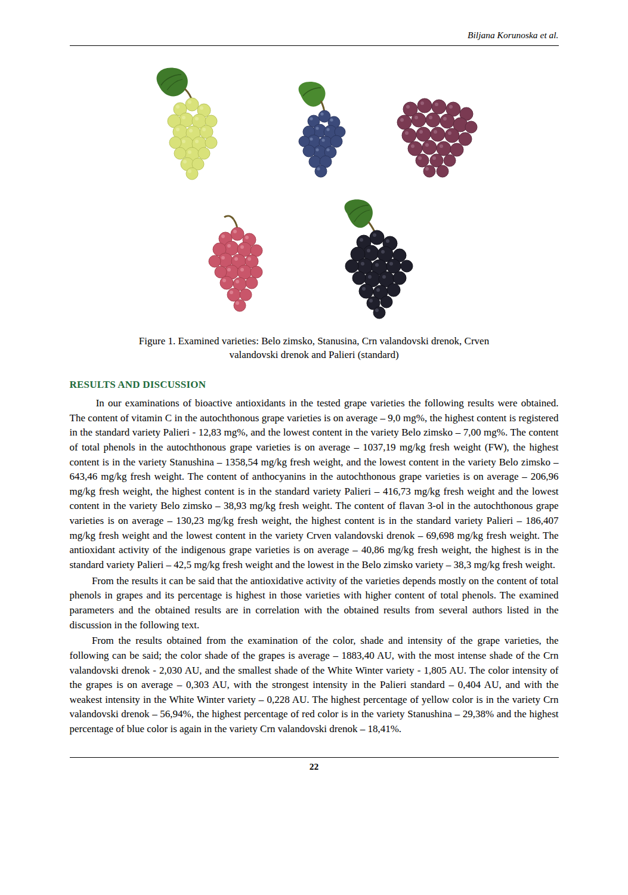Biljana Korunoska et al.
Figure 1. Examined varieties: Belo zimsko, Stanusina, Crn valandovski drenok, Crven
valandovski drenok and Palieri (standard)
RESULTS AND DISCUSSION
In our examinations of bioactive antioxidants in the tested grape varieties the following results were obtained. The content of vitamin C in the autochthonous grape varieties is on average – 9,0 mg%, the highest content is registered in the standard variety Palieri - 12,83 mg%, and the lowest content in the variety Belo zimsko – 7,00 mg%. The content of total phenols in the autochthonous grape varieties is on average – 1037,19 mg/kg fresh weight (FW), the highest content is in the variety Stanushina – 1358,54 mg/kg fresh weight, and the lowest content in the variety Belo zimsko – 643,46 mg/kg fresh weight. The content of anthocyanins in the autochthonous grape varieties is on average – 206,96 mg/kg fresh weight, the highest content is in the standard variety Palieri – 416,73 mg/kg fresh weight and the lowest content in the variety Belo zimsko – 38,93 mg/kg fresh weight. The content of flavan 3-ol in the autochthonous grape varieties is on average – 130,23 mg/kg fresh weight, the highest content is in the standard variety Palieri – 186,407 mg/kg fresh weight and the lowest content in the variety Crven valandovski drenok – 69,698 mg/kg fresh weight. The antioxidant activity of the indigenous grape varieties is on average – 40,86 mg/kg fresh weight, the highest is in the standard variety Palieri – 42,5 mg/kg fresh weight and the lowest in the Belo zimsko variety – 38,3 mg/kg fresh weight.
From the results it can be said that the antioxidative activity of the varieties depends mostly on the content of total phenols in grapes and its percentage is highest in those varieties with higher content of total phenols. The examined parameters and the obtained results are in correlation with the obtained results from several authors listed in the discussion in the following text.
From the results obtained from the examination of the color, shade and intensity of the grape varieties, the following can be said; the color shade of the grapes is average – 1883,40 AU, with the most intense shade of the Crn valandovski drenok - 2,030 AU, and the smallest shade of the White Winter variety - 1,805 AU. The color intensity of the grapes is on average – 0,303 AU, with the strongest intensity in the Palieri standard – 0,404 AU, and with the weakest intensity in the White Winter variety – 0,228 AU. The highest percentage of yellow color is in the variety Crn valandovski drenok – 56,94%, the highest percentage of red color is in the variety Stanushina – 29,38% and the highest percentage of blue color is again in the variety Crn valandovski drenok – 18,41%.
22